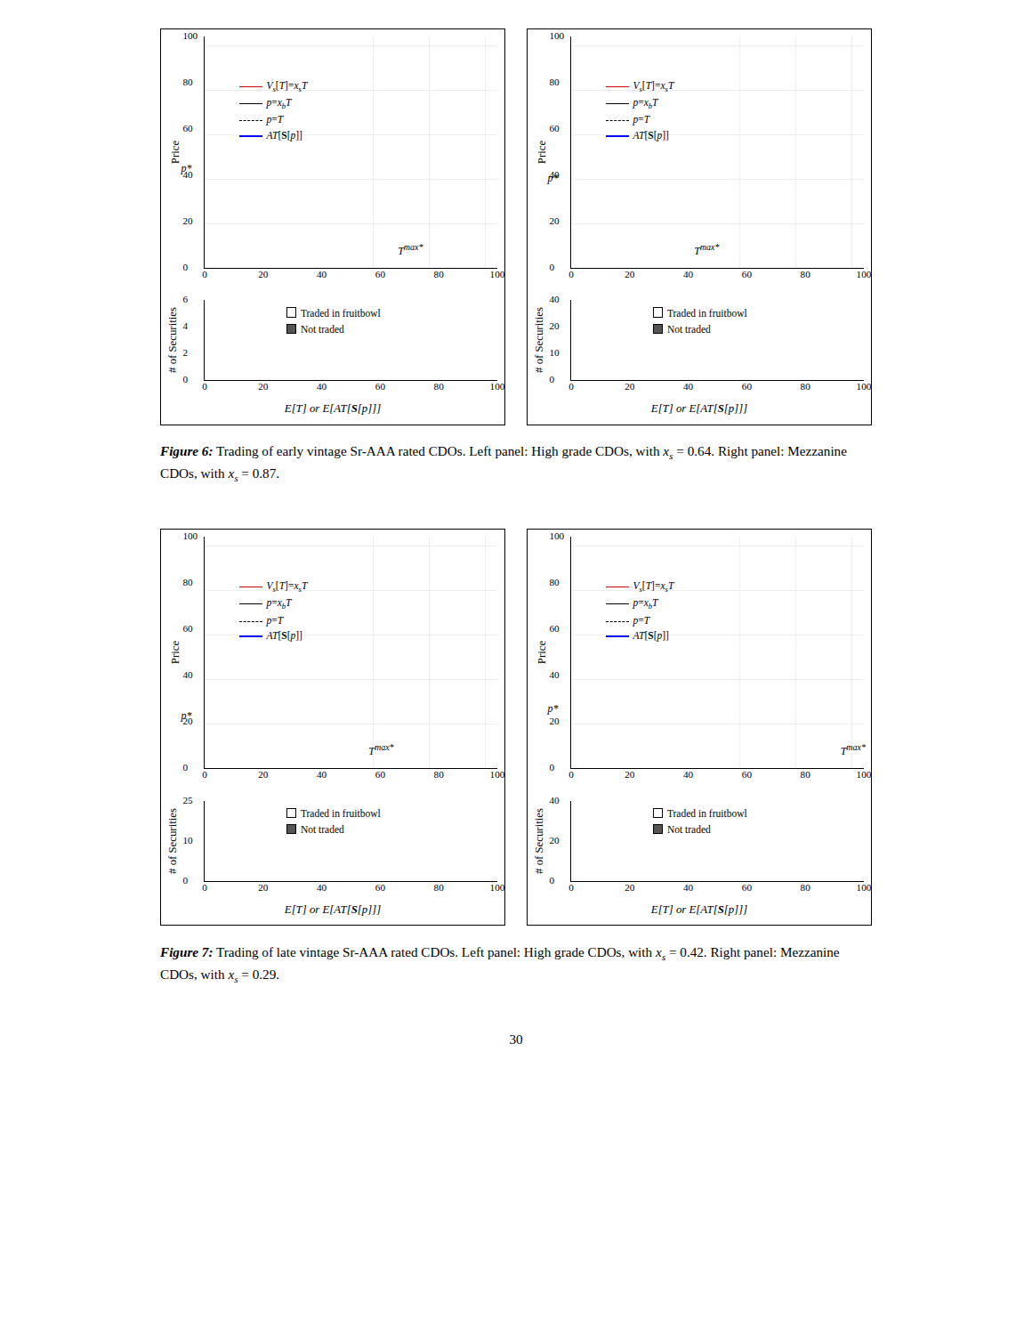Price
100 80 60 40 20 0
Vs[T]=xsT
p=xbT
p=T
AT[S[p]]
p* Tmax*
0 20 40 60 80 100
# of Securities
6 4 2 0
Traded in fruitbowl
Not traded
0 20 40 60 80 100
E[T] or E[AT[S[p]]]
Price
100 80 60 40 20 0
Vs[T]=xsT
p=xbT
p=T
AT[S[p]]
p* Tmax*
0 20 40 60 80 100
# of Securities
40 20 10 0
Traded in fruitbowl
Not traded
0 20 40 60 80 100
E[T] or E[AT[S[p]]]
Figure 6: Trading of early vintage Sr-AAA rated CDOs. Left panel: High grade CDOs, with xs = 0.64. Right panel: Mezzanine CDOs, with xs = 0.87.
Price
100 80 60 40 20 0
Vs[T]=xsT
p=xbT
p=T
AT[S[p]]
p* Tmax*
0 20 40 60 80 100
# of Securities
25 10 0
Traded in fruitbowl
Not traded
0 20 40 60 80 100
E[T] or E[AT[S[p]]]
Price
100 80 60 40 20 0
Vs[T]=xsT
p=xbT
p=T
AT[S[p]]
p* Tmax*
0 20 40 60 80 100
# of Securities
40 20 0
Traded in fruitbowl
Not traded
0 20 40 60 80 100
E[T] or E[AT[S[p]]]
Figure 7: Trading of late vintage Sr-AAA rated CDOs. Left panel: High grade CDOs, with xs = 0.42. Right panel: Mezzanine CDOs, with xs = 0.29.
30